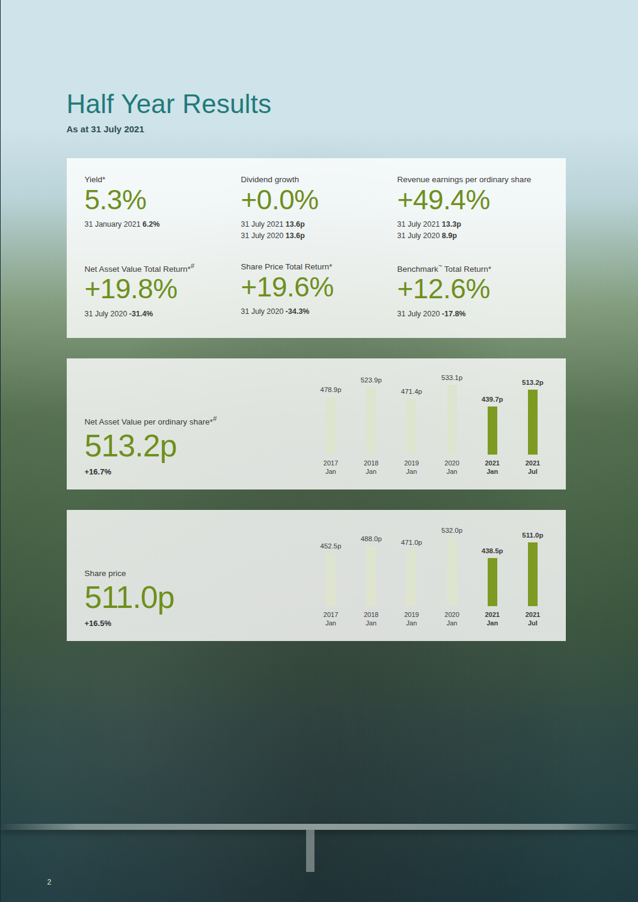Half Year Results
As at 31 July 2021
Yield*
5.3%
31 January 2021 6.2%
Dividend growth
+0.0%
31 July 2021 13.6p
31 July 2020 13.6p
Revenue earnings per ordinary share
+49.4%
31 July 2021 13.3p
31 July 2020 8.9p
Net Asset Value Total Return*#
+19.8%
31 July 2020 -31.4%
Share Price Total Return*
+19.6%
31 July 2020 -34.3%
Benchmark~ Total Return*
+12.6%
31 July 2020 -17.8%
Net Asset Value per ordinary share*#
513.2p
+16.7%
478.9p
2017
Jan
523.9p
2018
Jan
471.4p
2019
Jan
533.1p
2020
Jan
439.7p
2021
Jan
513.2p
2021
Jul
Share price
511.0p
+16.5%
452.5p
2017
Jan
488.0p
2018
Jan
471.0p
2019
Jan
532.0p
2020
Jan
438.5p
2021
Jan
511.0p
2021
Jul
2